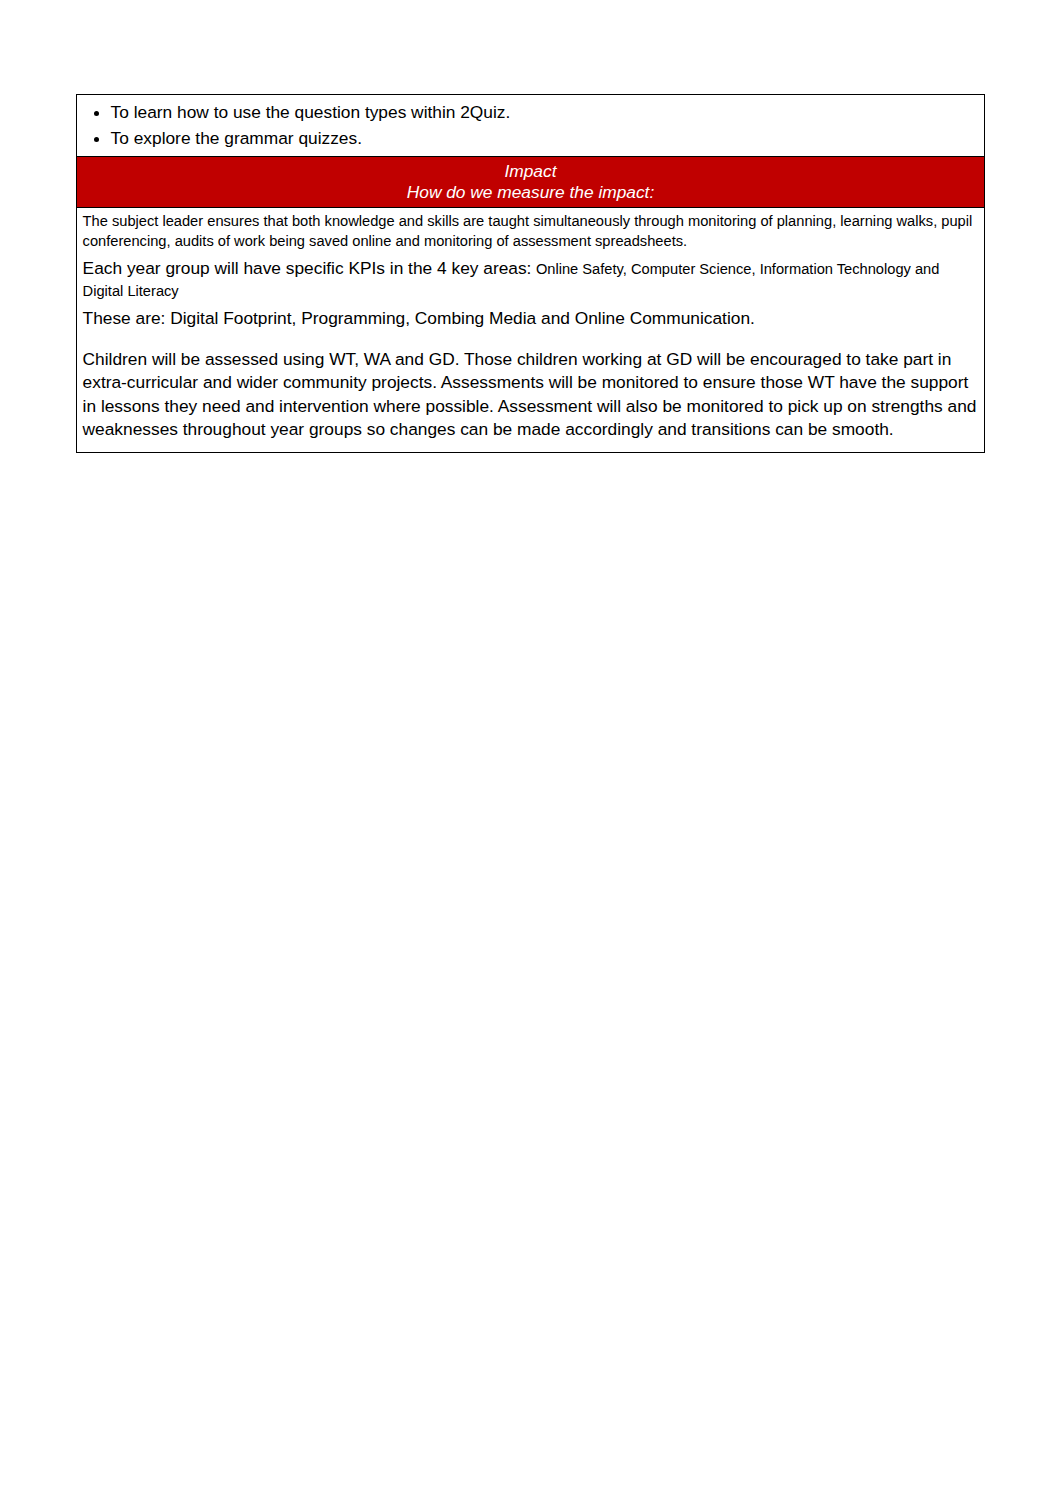| To learn how to use the question types within 2Quiz. To explore the grammar quizzes. |
| Impact How do we measure the impact: |
| The subject leader ensures that both knowledge and skills are taught simultaneously through monitoring of planning, learning walks, pupil conferencing, audits of work being saved online and monitoring of assessment spreadsheets. Each year group will have specific KPIs in the 4 key areas: Online Safety, Computer Science, Information Technology and Digital Literacy These are: Digital Footprint, Programming, Combing Media and Online Communication. Children will be assessed using WT, WA and GD. Those children working at GD will be encouraged to take part in extra-curricular and wider community projects. Assessments will be monitored to ensure those WT have the support in lessons they need and intervention where possible. Assessment will also be monitored to pick up on strengths and weaknesses throughout year groups so changes can be made accordingly and transitions can be smooth. |